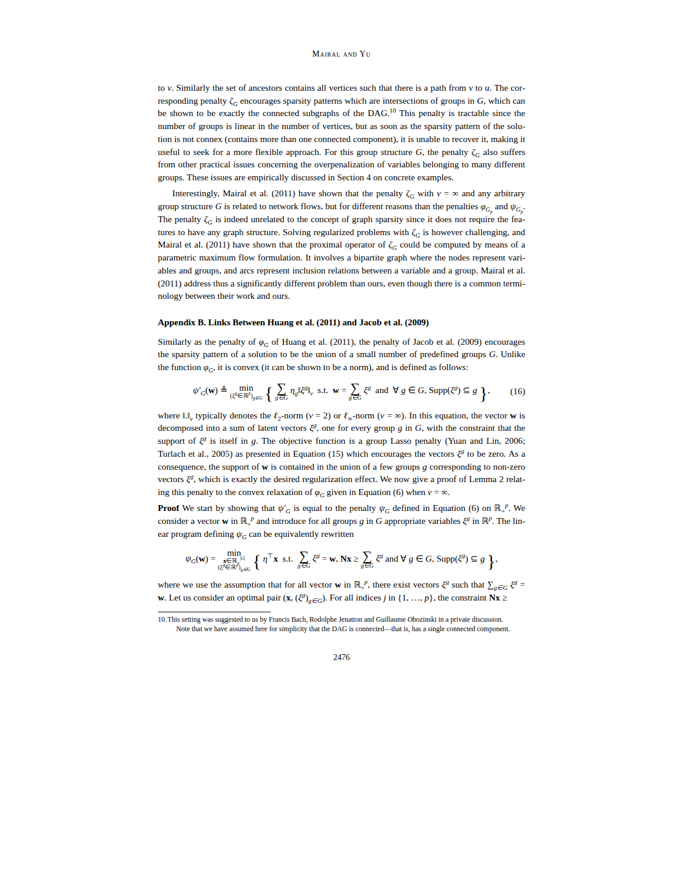Mairal and Yu
to v. Similarly the set of ancestors contains all vertices such that there is a path from v to u. The corresponding penalty ζG encourages sparsity patterns which are intersections of groups in G, which can be shown to be exactly the connected subgraphs of the DAG.10 This penalty is tractable since the number of groups is linear in the number of vertices, but as soon as the sparsity pattern of the solution is not connex (contains more than one connected component), it is unable to recover it, making it useful to seek for a more flexible approach. For this group structure G, the penalty ζG also suffers from other practical issues concerning the overpenalization of variables belonging to many different groups. These issues are empirically discussed in Section 4 on concrete examples.
Interestingly, Mairal et al. (2011) have shown that the penalty ζG with ν = ∞ and any arbitrary group structure G is related to network flows, but for different reasons than the penalties φGp and ψGp. The penalty ζG is indeed unrelated to the concept of graph sparsity since it does not require the features to have any graph structure. Solving regularized problems with ζG is however challenging, and Mairal et al. (2011) have shown that the proximal operator of ζG could be computed by means of a parametric maximum flow formulation. It involves a bipartite graph where the nodes represent variables and groups, and arcs represent inclusion relations between a variable and a group. Mairal et al. (2011) address thus a significantly different problem than ours, even though there is a common terminology between their work and ours.
Appendix B. Links Between Huang et al. (2011) and Jacob et al. (2009)
Similarly as the penalty of φG of Huang et al. (2011), the penalty of Jacob et al. (2009) encourages the sparsity pattern of a solution to be the union of a small number of predefined groups G. Unlike the function φG, it is convex (it can be shown to be a norm), and is defined as follows:
ψ′G(w) ≜ min(ξg∈ℝp)g∈G { ∑g∈G ηg‖ξg‖ν s.t. w = ∑g∈G ξg and ∀ g ∈ G, Supp(ξg) ⊆ g }, (16)
where ‖.‖ν typically denotes the ℓ2-norm (ν = 2) or ℓ∞-norm (ν = ∞). In this equation, the vector w is decomposed into a sum of latent vectors ξg, one for every group g in G, with the constraint that the support of ξg is itself in g. The objective function is a group Lasso penalty (Yuan and Lin, 2006; Turlach et al., 2005) as presented in Equation (15) which encourages the vectors ξg to be zero. As a consequence, the support of w is contained in the union of a few groups g corresponding to non-zero vectors ξg, which is exactly the desired regularization effect. We now give a proof of Lemma 2 relating this penalty to the convex relaxation of φG given in Equation (6) when ν = ∞.
Proof We start by showing that ψ′G is equal to the penalty ψG defined in Equation (6) on ℝ+p. We consider a vector w in ℝ+p and introduce for all groups g in G appropriate variables ξg in ℝp. The linear program defining ψG can be equivalently rewritten
ψG(w) = min x∈ℝ+|G|(ξg∈ℝp)g∈G { η⊤x s.t. ∑g∈G ξg = w, Nx ≥ ∑g∈G ξg and ∀ g ∈ G, Supp(ξg) ⊆ g },
where we use the assumption that for all vector w in ℝ+p, there exist vectors ξg such that ∑g∈G ξg = w. Let us consider an optimal pair (x, (ξg)g∈G). For all indices j in {1, …, p}, the constraint Nx ≥
10. This setting was suggested to us by Francis Bach, Rodolphe Jenatton and Guillaume Obozinski in a private discussion.
Note that we have assumed here for simplicity that the DAG is connected—that is, has a single connected component.
2476